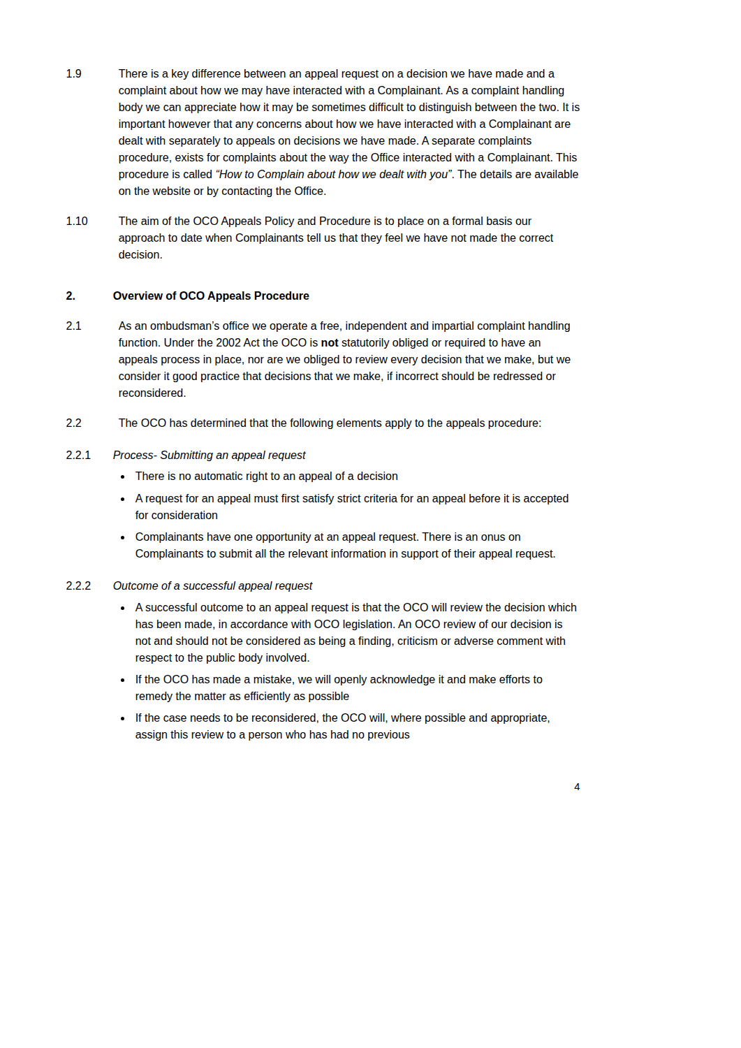1.9
There is a key difference between an appeal request on a decision we have made and a complaint about how we may have interacted with a Complainant. As a complaint handling body we can appreciate how it may be sometimes difficult to distinguish between the two. It is important however that any concerns about how we have interacted with a Complainant are dealt with separately to appeals on decisions we have made. A separate complaints procedure, exists for complaints about the way the Office interacted with a Complainant. This procedure is called “How to Complain about how we dealt with you”. The details are available on the website or by contacting the Office.
1.10
The aim of the OCO Appeals Policy and Procedure is to place on a formal basis our approach to date when Complainants tell us that they feel we have not made the correct decision.
2. Overview of OCO Appeals Procedure
2.1
As an ombudsman’s office we operate a free, independent and impartial complaint handling function. Under the 2002 Act the OCO is not statutorily obliged or required to have an appeals process in place, nor are we obliged to review every decision that we make, but we consider it good practice that decisions that we make, if incorrect should be redressed or reconsidered.
2.2
The OCO has determined that the following elements apply to the appeals procedure:
2.2.1 Process- Submitting an appeal request
There is no automatic right to an appeal of a decision
A request for an appeal must first satisfy strict criteria for an appeal before it is accepted for consideration
Complainants have one opportunity at an appeal request. There is an onus on Complainants to submit all the relevant information in support of their appeal request.
2.2.2 Outcome of a successful appeal request
A successful outcome to an appeal request is that the OCO will review the decision which has been made, in accordance with OCO legislation. An OCO review of our decision is not and should not be considered as being a finding, criticism or adverse comment with respect to the public body involved.
If the OCO has made a mistake, we will openly acknowledge it and make efforts to remedy the matter as efficiently as possible
If the case needs to be reconsidered, the OCO will, where possible and appropriate, assign this review to a person who has had no previous
4